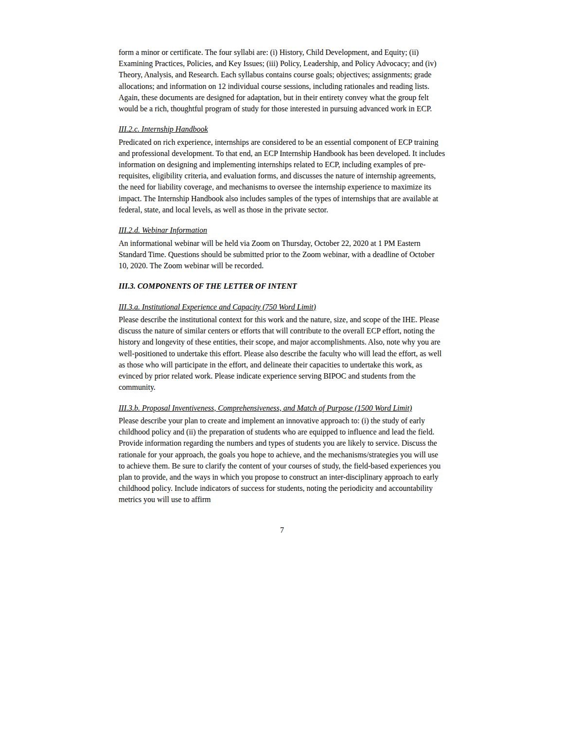form a minor or certificate. The four syllabi are: (i) History, Child Development, and Equity; (ii) Examining Practices, Policies, and Key Issues; (iii) Policy, Leadership, and Policy Advocacy; and (iv) Theory, Analysis, and Research. Each syllabus contains course goals; objectives; assignments; grade allocations; and information on 12 individual course sessions, including rationales and reading lists. Again, these documents are designed for adaptation, but in their entirety convey what the group felt would be a rich, thoughtful program of study for those interested in pursuing advanced work in ECP.
III.2.c. Internship Handbook
Predicated on rich experience, internships are considered to be an essential component of ECP training and professional development. To that end, an ECP Internship Handbook has been developed. It includes information on designing and implementing internships related to ECP, including examples of pre-requisites, eligibility criteria, and evaluation forms, and discusses the nature of internship agreements, the need for liability coverage, and mechanisms to oversee the internship experience to maximize its impact. The Internship Handbook also includes samples of the types of internships that are available at federal, state, and local levels, as well as those in the private sector.
III.2.d. Webinar Information
An informational webinar will be held via Zoom on Thursday, October 22, 2020 at 1 PM Eastern Standard Time. Questions should be submitted prior to the Zoom webinar, with a deadline of October 10, 2020. The Zoom webinar will be recorded.
III.3. COMPONENTS OF THE LETTER OF INTENT
III.3.a. Institutional Experience and Capacity (750 Word Limit)
Please describe the institutional context for this work and the nature, size, and scope of the IHE. Please discuss the nature of similar centers or efforts that will contribute to the overall ECP effort, noting the history and longevity of these entities, their scope, and major accomplishments. Also, note why you are well-positioned to undertake this effort. Please also describe the faculty who will lead the effort, as well as those who will participate in the effort, and delineate their capacities to undertake this work, as evinced by prior related work. Please indicate experience serving BIPOC and students from the community.
III.3.b. Proposal Inventiveness, Comprehensiveness, and Match of Purpose (1500 Word Limit)
Please describe your plan to create and implement an innovative approach to: (i) the study of early childhood policy and (ii) the preparation of students who are equipped to influence and lead the field. Provide information regarding the numbers and types of students you are likely to service. Discuss the rationale for your approach, the goals you hope to achieve, and the mechanisms/strategies you will use to achieve them. Be sure to clarify the content of your courses of study, the field-based experiences you plan to provide, and the ways in which you propose to construct an inter-disciplinary approach to early childhood policy. Include indicators of success for students, noting the periodicity and accountability metrics you will use to affirm
7